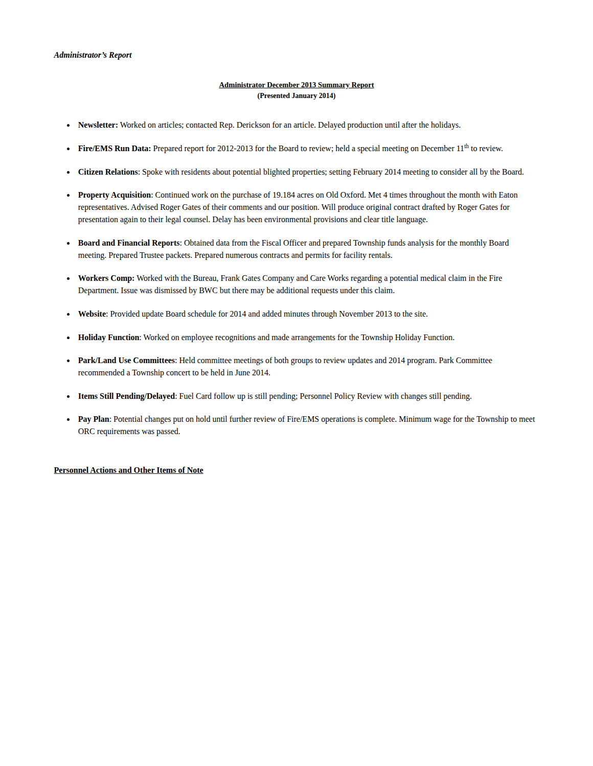Administrator’s Report
Administrator December 2013 Summary Report
(Presented January 2014)
Newsletter: Worked on articles; contacted Rep. Derickson for an article. Delayed production until after the holidays.
Fire/EMS Run Data: Prepared report for 2012-2013 for the Board to review; held a special meeting on December 11th to review.
Citizen Relations: Spoke with residents about potential blighted properties; setting February 2014 meeting to consider all by the Board.
Property Acquisition: Continued work on the purchase of 19.184 acres on Old Oxford. Met 4 times throughout the month with Eaton representatives. Advised Roger Gates of their comments and our position. Will produce original contract drafted by Roger Gates for presentation again to their legal counsel. Delay has been environmental provisions and clear title language.
Board and Financial Reports: Obtained data from the Fiscal Officer and prepared Township funds analysis for the monthly Board meeting. Prepared Trustee packets. Prepared numerous contracts and permits for facility rentals.
Workers Comp: Worked with the Bureau, Frank Gates Company and Care Works regarding a potential medical claim in the Fire Department. Issue was dismissed by BWC but there may be additional requests under this claim.
Website: Provided update Board schedule for 2014 and added minutes through November 2013 to the site.
Holiday Function: Worked on employee recognitions and made arrangements for the Township Holiday Function.
Park/Land Use Committees: Held committee meetings of both groups to review updates and 2014 program. Park Committee recommended a Township concert to be held in June 2014.
Items Still Pending/Delayed: Fuel Card follow up is still pending; Personnel Policy Review with changes still pending.
Pay Plan: Potential changes put on hold until further review of Fire/EMS operations is complete. Minimum wage for the Township to meet ORC requirements was passed.
Personnel Actions and Other Items of Note